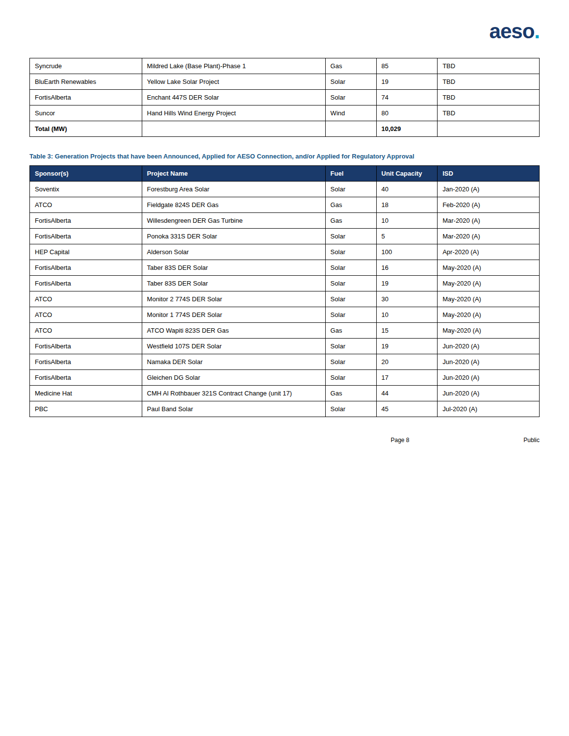aeso.
| Syncrude | Mildred Lake (Base Plant)-Phase 1 | Gas | 85 | TBD |
| BluEarth Renewables | Yellow Lake Solar Project | Solar | 19 | TBD |
| FortisAlberta | Enchant 447S DER Solar | Solar | 74 | TBD |
| Suncor | Hand Hills Wind Energy Project | Wind | 80 | TBD |
| Total (MW) | | | 10,029 | |
Table 3: Generation Projects that have been Announced, Applied for AESO Connection, and/or Applied for Regulatory Approval
| Sponsor(s) | Project Name | Fuel | Unit Capacity | ISD |
| --- | --- | --- | --- | --- |
| Soventix | Forestburg Area Solar | Solar | 40 | Jan-2020 (A) |
| ATCO | Fieldgate 824S DER Gas | Gas | 18 | Feb-2020 (A) |
| FortisAlberta | Willesdengreen DER Gas Turbine | Gas | 10 | Mar-2020 (A) |
| FortisAlberta | Ponoka 331S DER Solar | Solar | 5 | Mar-2020 (A) |
| HEP Capital | Alderson Solar | Solar | 100 | Apr-2020 (A) |
| FortisAlberta | Taber 83S DER Solar | Solar | 16 | May-2020 (A) |
| FortisAlberta | Taber 83S DER Solar | Solar | 19 | May-2020 (A) |
| ATCO | Monitor 2 774S DER Solar | Solar | 30 | May-2020 (A) |
| ATCO | Monitor 1 774S DER Solar | Solar | 10 | May-2020 (A) |
| ATCO | ATCO Wapiti 823S DER Gas | Gas | 15 | May-2020 (A) |
| FortisAlberta | Westfield 107S DER Solar | Solar | 19 | Jun-2020 (A) |
| FortisAlberta | Namaka DER Solar | Solar | 20 | Jun-2020 (A) |
| FortisAlberta | Gleichen DG Solar | Solar | 17 | Jun-2020 (A) |
| Medicine Hat | CMH Al Rothbauer 321S Contract Change (unit 17) | Gas | 44 | Jun-2020 (A) |
| PBC | Paul Band Solar | Solar | 45 | Jul-2020 (A) |
Page 8
Public